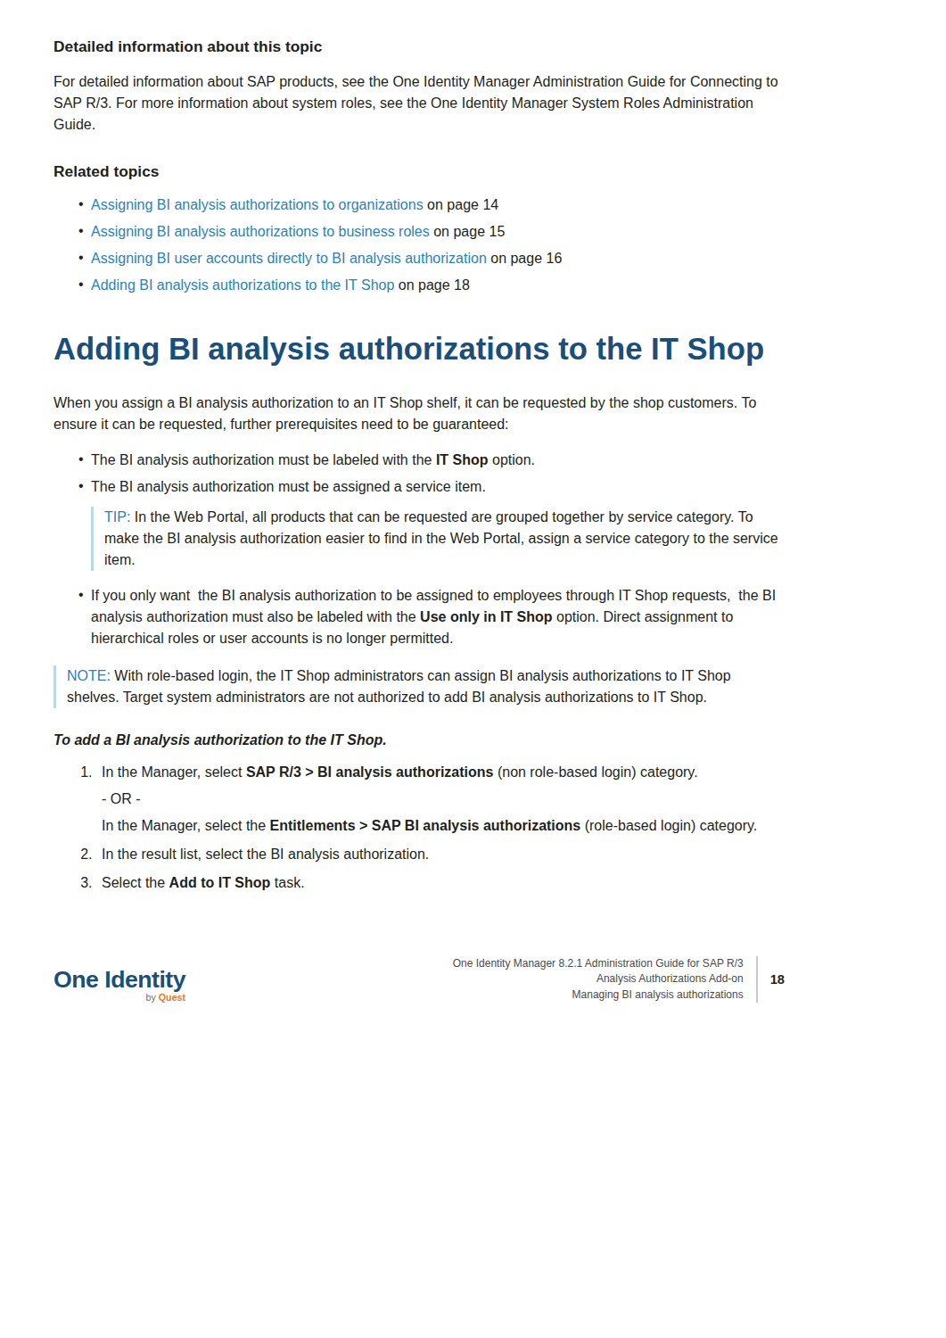Detailed information about this topic
For detailed information about SAP products, see the One Identity Manager Administration Guide for Connecting to SAP R/3. For more information about system roles, see the One Identity Manager System Roles Administration Guide.
Related topics
Assigning BI analysis authorizations to organizations on page 14
Assigning BI analysis authorizations to business roles on page 15
Assigning BI user accounts directly to BI analysis authorization on page 16
Adding BI analysis authorizations to the IT Shop on page 18
Adding BI analysis authorizations to the IT Shop
When you assign a BI analysis authorization to an IT Shop shelf, it can be requested by the shop customers. To ensure it can be requested, further prerequisites need to be guaranteed:
The BI analysis authorization must be labeled with the IT Shop option.
The BI analysis authorization must be assigned a service item.
TIP: In the Web Portal, all products that can be requested are grouped together by service category. To make the BI analysis authorization easier to find in the Web Portal, assign a service category to the service item.
If you only want the BI analysis authorization to be assigned to employees through IT Shop requests, the BI analysis authorization must also be labeled with the Use only in IT Shop option. Direct assignment to hierarchical roles or user accounts is no longer permitted.
NOTE: With role-based login, the IT Shop administrators can assign BI analysis authorizations to IT Shop shelves. Target system administrators are not authorized to add BI analysis authorizations to IT Shop.
To add a BI analysis authorization to the IT Shop.
In the Manager, select SAP R/3 > BI analysis authorizations (non role-based login) category.
- OR -
In the Manager, select the Entitlements > SAP BI analysis authorizations (role-based login) category.
In the result list, select the BI analysis authorization.
Select the Add to IT Shop task.
One Identity by Quest
One Identity Manager 8.2.1 Administration Guide for SAP R/3
Analysis Authorizations Add-on
Managing BI analysis authorizations
18